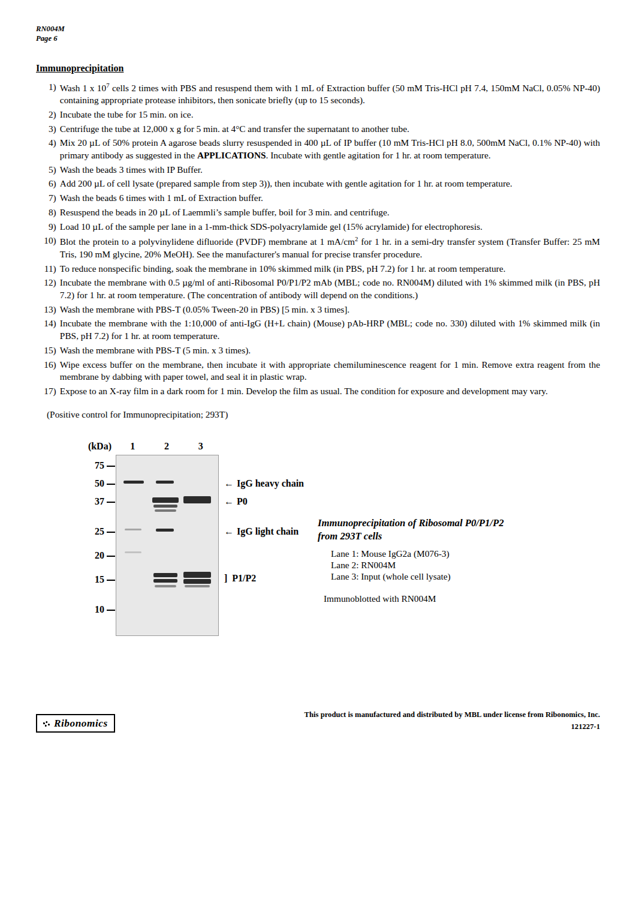RN004M
Page 6
Immunoprecipitation
Wash 1 x 107 cells 2 times with PBS and resuspend them with 1 mL of Extraction buffer (50 mM Tris-HCl pH 7.4, 150mM NaCl, 0.05% NP-40) containing appropriate protease inhibitors, then sonicate briefly (up to 15 seconds).
Incubate the tube for 15 min. on ice.
Centrifuge the tube at 12,000 x g for 5 min. at 4°C and transfer the supernatant to another tube.
Mix 20 µL of 50% protein A agarose beads slurry resuspended in 400 µL of IP buffer (10 mM Tris-HCl pH 8.0, 500mM NaCl, 0.1% NP-40) with primary antibody as suggested in the APPLICATIONS. Incubate with gentle agitation for 1 hr. at room temperature.
Wash the beads 3 times with IP Buffer.
Add 200 µL of cell lysate (prepared sample from step 3)), then incubate with gentle agitation for 1 hr. at room temperature.
Wash the beads 6 times with 1 mL of Extraction buffer.
Resuspend the beads in 20 µL of Laemmli’s sample buffer, boil for 3 min. and centrifuge.
Load 10 µL of the sample per lane in a 1-mm-thick SDS-polyacrylamide gel (15% acrylamide) for electrophoresis.
Blot the protein to a polyvinylidene difluoride (PVDF) membrane at 1 mA/cm2 for 1 hr. in a semi-dry transfer system (Transfer Buffer: 25 mM Tris, 190 mM glycine, 20% MeOH). See the manufacturer's manual for precise transfer procedure.
To reduce nonspecific binding, soak the membrane in 10% skimmed milk (in PBS, pH 7.2) for 1 hr. at room temperature.
Incubate the membrane with 0.5 µg/ml of anti-Ribosomal P0/P1/P2 mAb (MBL; code no. RN004M) diluted with 1% skimmed milk (in PBS, pH 7.2) for 1 hr. at room temperature. (The concentration of antibody will depend on the conditions.)
Wash the membrane with PBS-T (0.05% Tween-20 in PBS) [5 min. x 3 times].
Incubate the membrane with the 1:10,000 of anti-IgG (H+L chain) (Mouse) pAb-HRP (MBL; code no. 330) diluted with 1% skimmed milk (in PBS, pH 7.2) for 1 hr. at room temperature.
Wash the membrane with PBS-T (5 min. x 3 times).
Wipe excess buffer on the membrane, then incubate it with appropriate chemiluminescence reagent for 1 min. Remove extra reagent from the membrane by dabbing with paper towel, and seal it in plastic wrap.
Expose to an X-ray film in a dark room for 1 min. Develop the film as usual. The condition for exposure and development may vary.
(Positive control for Immunoprecipitation; 293T)
| (kDa) | / 1 / 2 / 3 / | |
| 75 50 37 25 20 15 10 | | IgG heavy chain P0 IgG light chain ] P1/P2 |
Immunoprecipitation of Ribosomal P0/P1/P2 from 293T cells
Lane 1: Mouse IgG2a (M076-3)
Lane 2: RN004M
Lane 3: Input (whole cell lysate)
Immunoblotted with RN004M
Ribonomics
This product is manufactured and distributed by MBL under license from Ribonomics, Inc.
121227-1